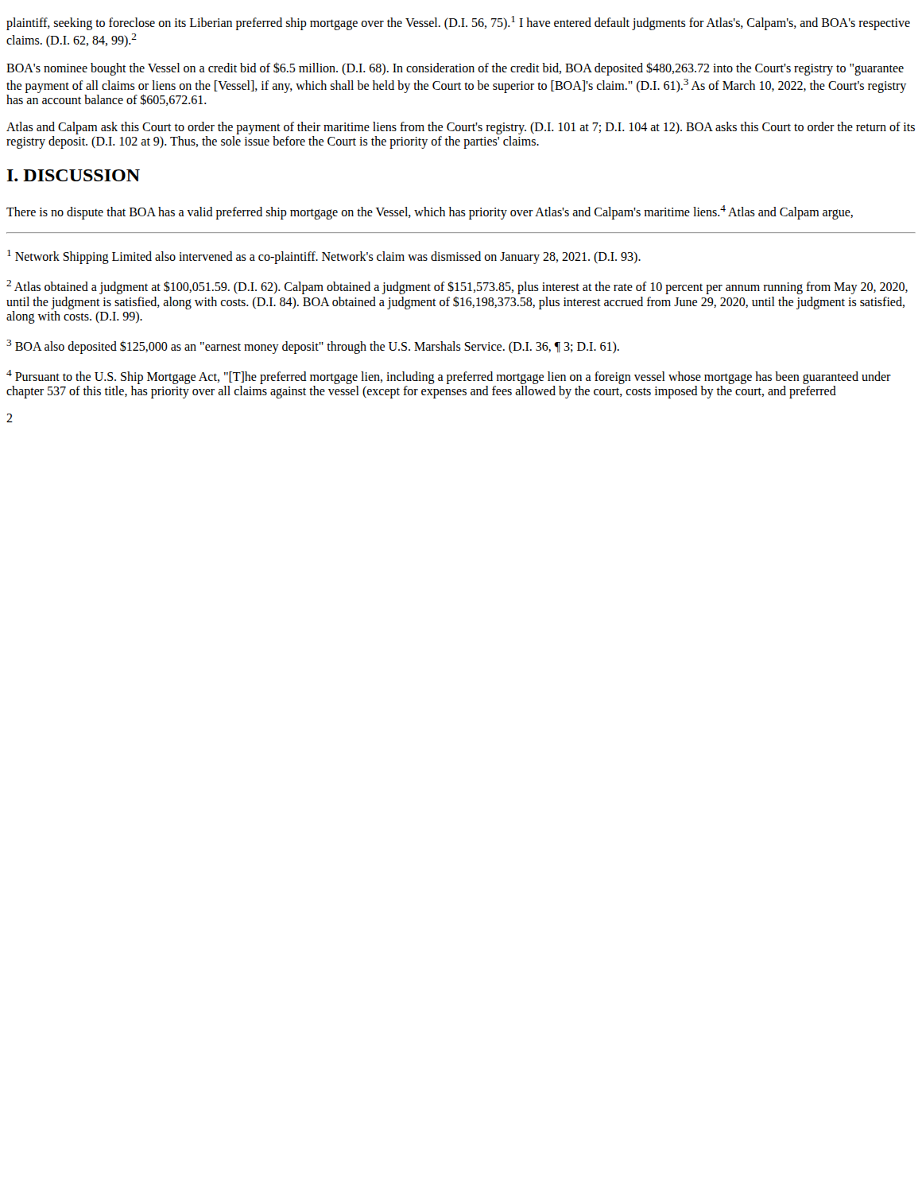plaintiff, seeking to foreclose on its Liberian preferred ship mortgage over the Vessel. (D.I. 56, 75).1 I have entered default judgments for Atlas's, Calpam's, and BOA's respective claims. (D.I. 62, 84, 99).2
BOA's nominee bought the Vessel on a credit bid of $6.5 million. (D.I. 68). In consideration of the credit bid, BOA deposited $480,263.72 into the Court's registry to "guarantee the payment of all claims or liens on the [Vessel], if any, which shall be held by the Court to be superior to [BOA]'s claim." (D.I. 61).3 As of March 10, 2022, the Court's registry has an account balance of $605,672.61.
Atlas and Calpam ask this Court to order the payment of their maritime liens from the Court's registry. (D.I. 101 at 7; D.I. 104 at 12). BOA asks this Court to order the return of its registry deposit. (D.I. 102 at 9). Thus, the sole issue before the Court is the priority of the parties' claims.
I. DISCUSSION
There is no dispute that BOA has a valid preferred ship mortgage on the Vessel, which has priority over Atlas's and Calpam's maritime liens.4 Atlas and Calpam argue,
1 Network Shipping Limited also intervened as a co-plaintiff. Network's claim was dismissed on January 28, 2021. (D.I. 93).
2 Atlas obtained a judgment at $100,051.59. (D.I. 62). Calpam obtained a judgment of $151,573.85, plus interest at the rate of 10 percent per annum running from May 20, 2020, until the judgment is satisfied, along with costs. (D.I. 84). BOA obtained a judgment of $16,198,373.58, plus interest accrued from June 29, 2020, until the judgment is satisfied, along with costs. (D.I. 99).
3 BOA also deposited $125,000 as an "earnest money deposit" through the U.S. Marshals Service. (D.I. 36, ¶ 3; D.I. 61).
4 Pursuant to the U.S. Ship Mortgage Act, "[T]he preferred mortgage lien, including a preferred mortgage lien on a foreign vessel whose mortgage has been guaranteed under chapter 537 of this title, has priority over all claims against the vessel (except for expenses and fees allowed by the court, costs imposed by the court, and preferred
2